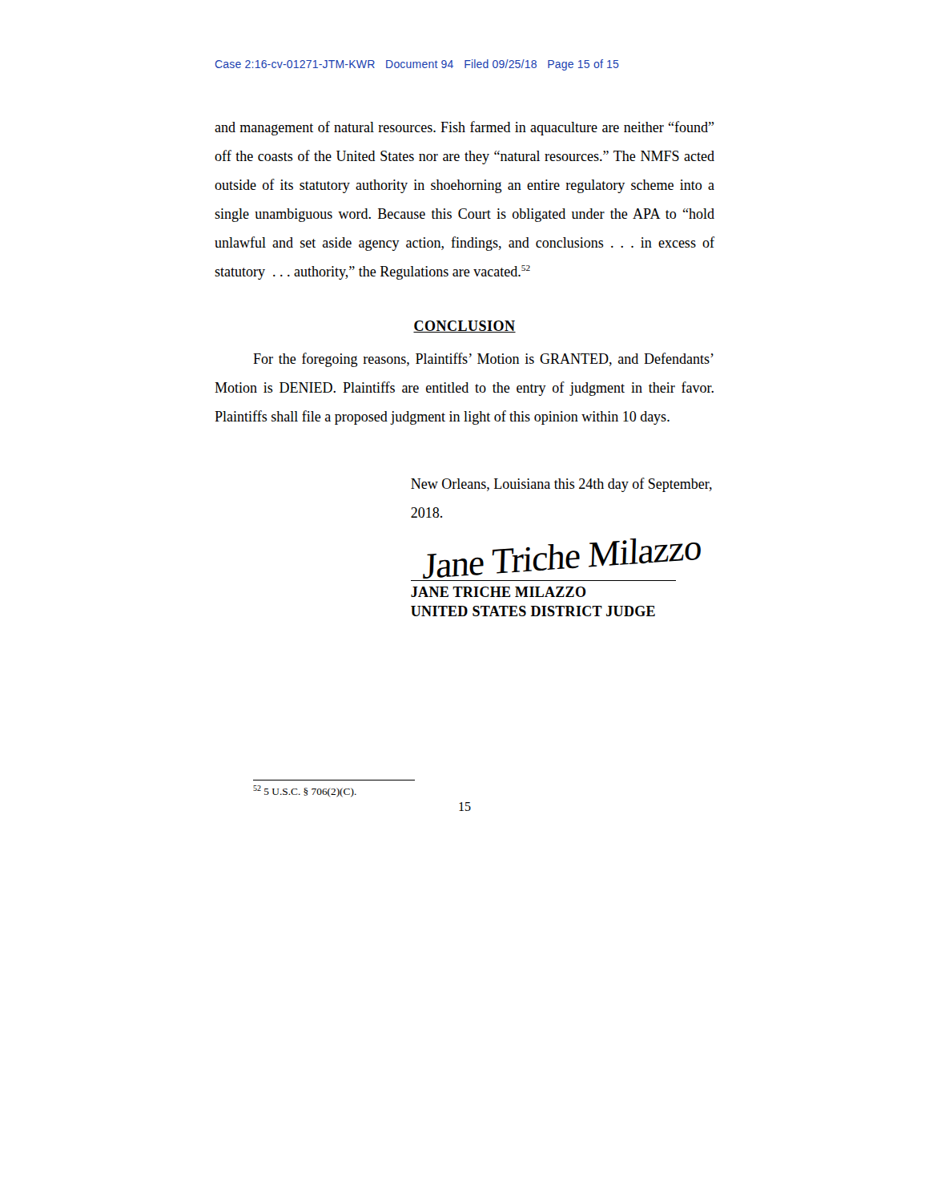Case 2:16-cv-01271-JTM-KWR Document 94 Filed 09/25/18 Page 15 of 15
and management of natural resources. Fish farmed in aquaculture are neither “found” off the coasts of the United States nor are they “natural resources.” The NMFS acted outside of its statutory authority in shoehorning an entire regulatory scheme into a single unambiguous word. Because this Court is obligated under the APA to “hold unlawful and set aside agency action, findings, and conclusions . . . in excess of statutory . . . authority,” the Regulations are vacated.52
CONCLUSION
For the foregoing reasons, Plaintiffs’ Motion is GRANTED, and Defendants’ Motion is DENIED. Plaintiffs are entitled to the entry of judgment in their favor. Plaintiffs shall file a proposed judgment in light of this opinion within 10 days.
New Orleans, Louisiana this 24th day of September, 2018.
Jane Triche Milazzo
JANE TRICHE MILAZZO
UNITED STATES DISTRICT JUDGE
52 5 U.S.C. § 706(2)(C).
15